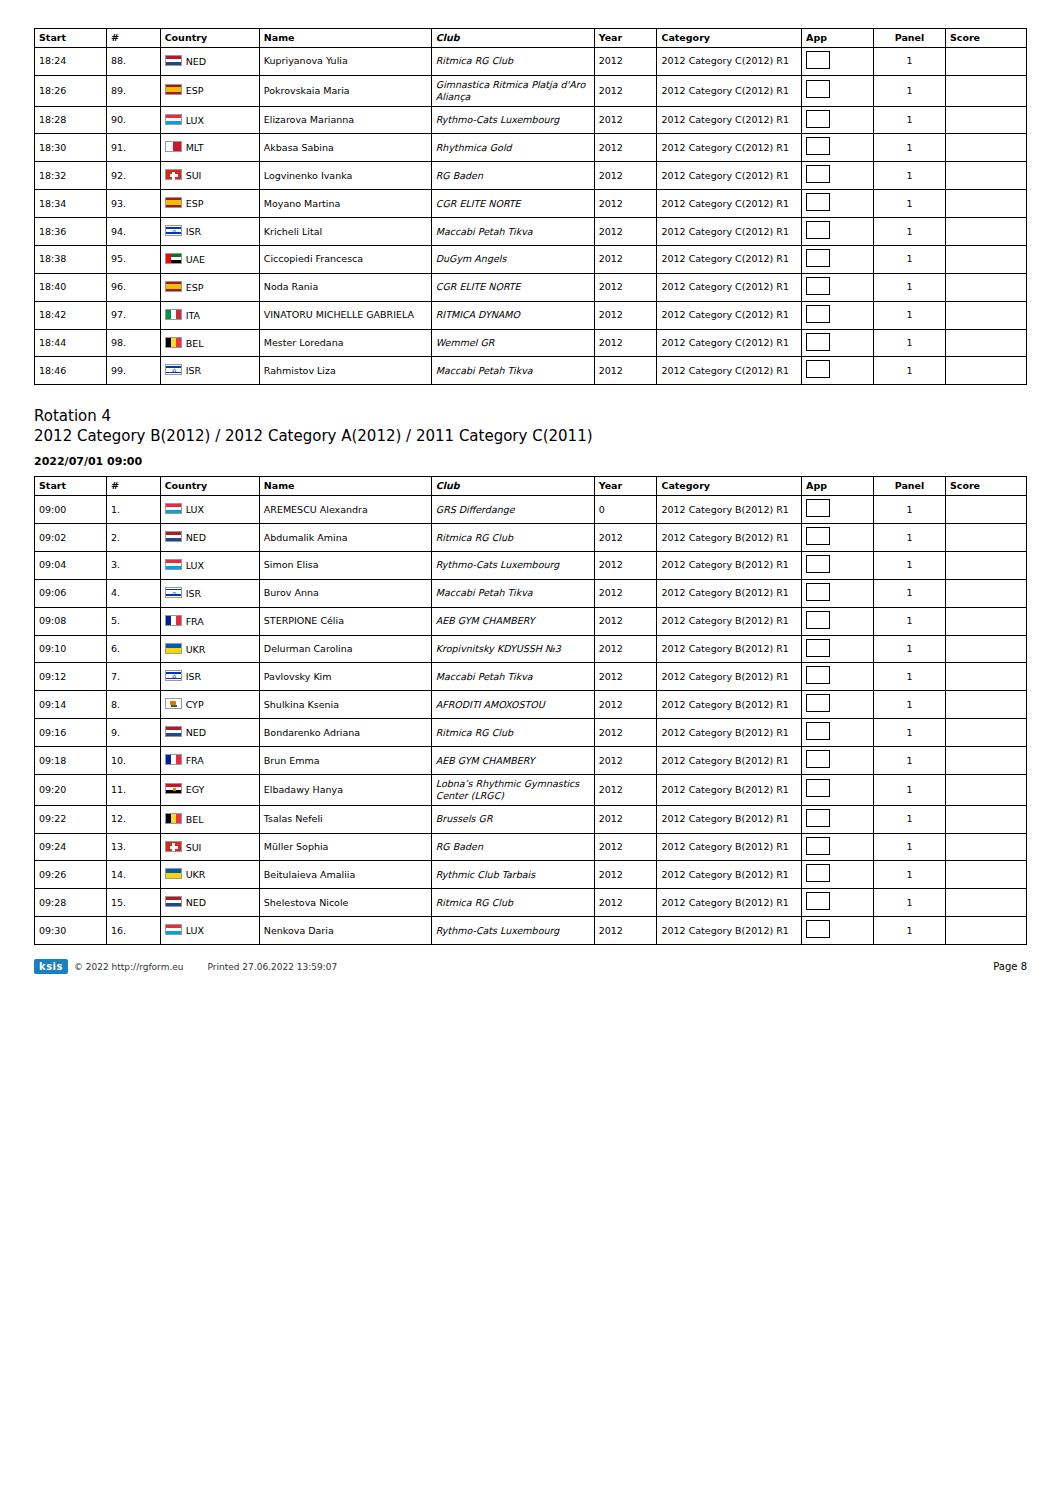| Start | # | Country | Name | Club | Year | Category | App | Panel | Score |
| --- | --- | --- | --- | --- | --- | --- | --- | --- | --- |
| 18:24 | 88. | NED | Kupriyanova Yulia | Ritmica RG Club | 2012 | 2012 Category C(2012) R1 | | 1 | |
| 18:26 | 89. | ESP | Pokrovskaia Maria | Gimnastica Ritmica Platja d'Aro Aliança | 2012 | 2012 Category C(2012) R1 | | 1 | |
| 18:28 | 90. | LUX | Elizarova Marianna | Rythmo-Cats Luxembourg | 2012 | 2012 Category C(2012) R1 | | 1 | |
| 18:30 | 91. | MLT | Akbasa Sabina | Rhythmica Gold | 2012 | 2012 Category C(2012) R1 | | 1 | |
| 18:32 | 92. | SUI | Logvinenko Ivanka | RG Baden | 2012 | 2012 Category C(2012) R1 | | 1 | |
| 18:34 | 93. | ESP | Moyano Martina | CGR ELITE NORTE | 2012 | 2012 Category C(2012) R1 | | 1 | |
| 18:36 | 94. | ✡ ISR | Kricheli Lital | Maccabi Petah Tikva | 2012 | 2012 Category C(2012) R1 | | 1 | |
| 18:38 | 95. | UAE | Ciccopiedi Francesca | DuGym Angels | 2012 | 2012 Category C(2012) R1 | | 1 | |
| 18:40 | 96. | ESP | Noda Rania | CGR ELITE NORTE | 2012 | 2012 Category C(2012) R1 | | 1 | |
| 18:42 | 97. | ITA | VINATORU MICHELLE GABRIELA | RITMICA DYNAMO | 2012 | 2012 Category C(2012) R1 | | 1 | |
| 18:44 | 98. | BEL | Mester Loredana | Wemmel GR | 2012 | 2012 Category C(2012) R1 | | 1 | |
| 18:46 | 99. | ✡ ISR | Rahmistov Liza | Maccabi Petah Tikva | 2012 | 2012 Category C(2012) R1 | | 1 | |
Rotation 4
2012 Category B(2012) / 2012 Category A(2012) / 2011 Category C(2011)
2022/07/01 09:00
| Start | # | Country | Name | Club | Year | Category | App | Panel | Score |
| --- | --- | --- | --- | --- | --- | --- | --- | --- | --- |
| 09:00 | 1. | LUX | AREMESCU Alexandra | GRS Differdange | 0 | 2012 Category B(2012) R1 | | 1 | |
| 09:02 | 2. | NED | Abdumalik Amina | Ritmica RG Club | 2012 | 2012 Category B(2012) R1 | | 1 | |
| 09:04 | 3. | LUX | Simon Elisa | Rythmo-Cats Luxembourg | 2012 | 2012 Category B(2012) R1 | | 1 | |
| 09:06 | 4. | ✡ ISR | Burov Anna | Maccabi Petah Tikva | 2012 | 2012 Category B(2012) R1 | | 1 | |
| 09:08 | 5. | FRA | STERPIONE Célia | AEB GYM CHAMBERY | 2012 | 2012 Category B(2012) R1 | | 1 | |
| 09:10 | 6. | UKR | Delurman Carolina | Kropivnitsky KDYUSSH №3 | 2012 | 2012 Category B(2012) R1 | | 1 | |
| 09:12 | 7. | ✡ ISR | Pavlovsky Kim | Maccabi Petah Tikva | 2012 | 2012 Category B(2012) R1 | | 1 | |
| 09:14 | 8. | CYP | Shulkina Ksenia | AFRODITI AMOXOSTOU | 2012 | 2012 Category B(2012) R1 | | 1 | |
| 09:16 | 9. | NED | Bondarenko Adriana | Ritmica RG Club | 2012 | 2012 Category B(2012) R1 | | 1 | |
| 09:18 | 10. | FRA | Brun Emma | AEB GYM CHAMBERY | 2012 | 2012 Category B(2012) R1 | | 1 | |
| 09:20 | 11. | EGY | Elbadawy Hanya | Lobna’s Rhythmic Gymnastics Center (LRGC) | 2012 | 2012 Category B(2012) R1 | | 1 | |
| 09:22 | 12. | BEL | Tsalas Nefeli | Brussels GR | 2012 | 2012 Category B(2012) R1 | | 1 | |
| 09:24 | 13. | SUI | Müller Sophia | RG Baden | 2012 | 2012 Category B(2012) R1 | | 1 | |
| 09:26 | 14. | UKR | Beitulaieva Amaliia | Rythmic Club Tarbais | 2012 | 2012 Category B(2012) R1 | | 1 | |
| 09:28 | 15. | NED | Shelestova Nicole | Ritmica RG Club | 2012 | 2012 Category B(2012) R1 | | 1 | |
| 09:30 | 16. | LUX | Nenkova Daria | Rythmo-Cats Luxembourg | 2012 | 2012 Category B(2012) R1 | | 1 | |
ksis © 2022 http://rgform.eu Printed 27.06.2022 13:59:07
Page 8